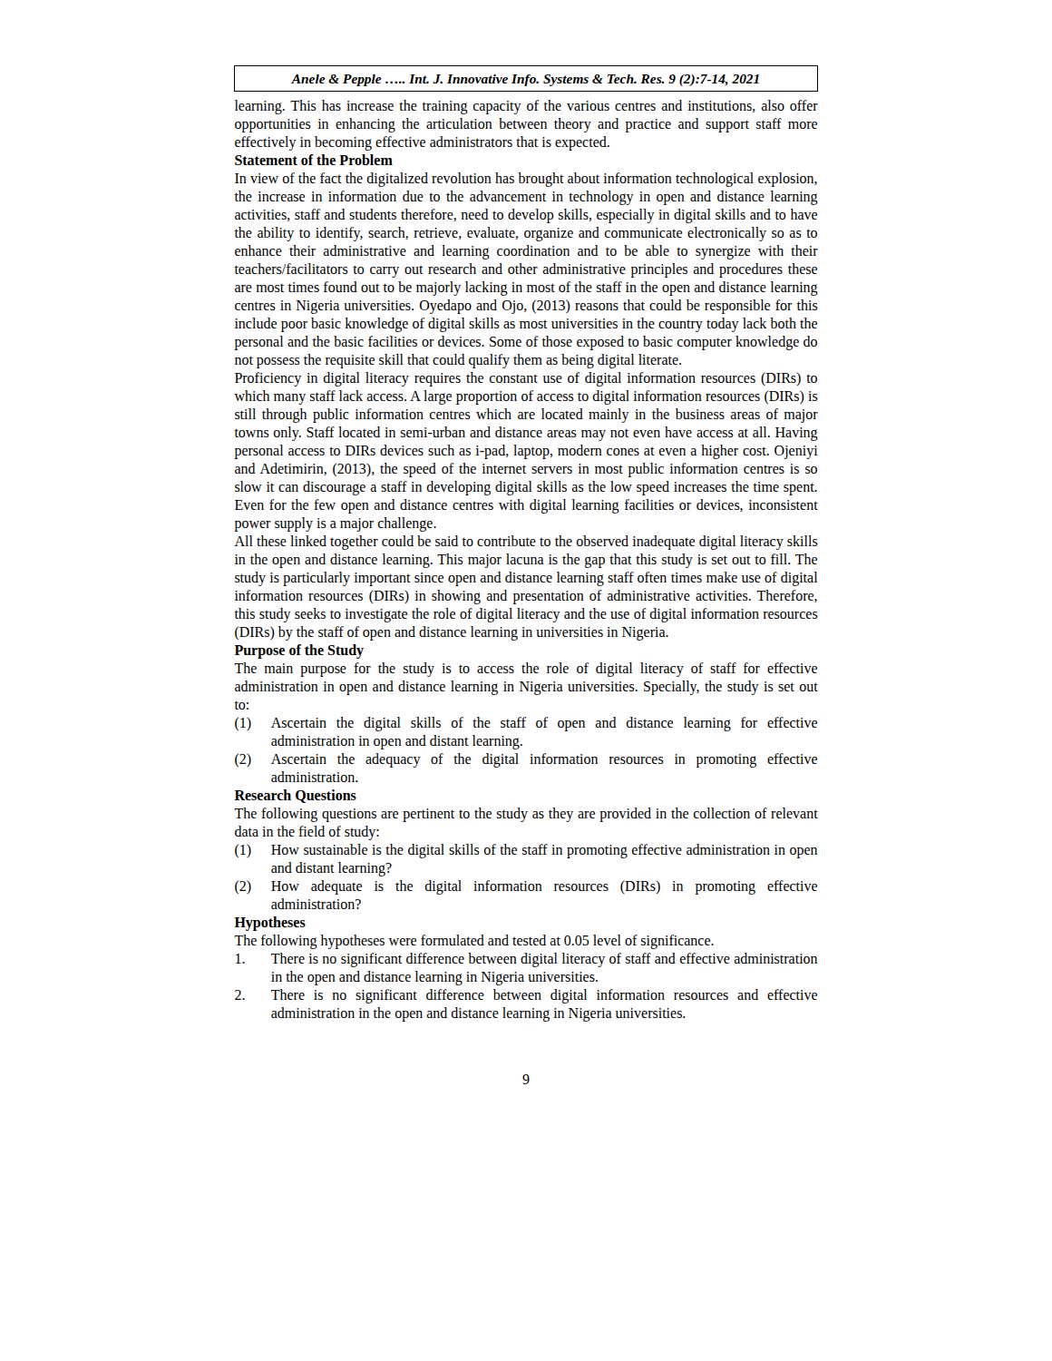Anele & Pepple ….. Int. J. Innovative Info. Systems & Tech. Res. 9 (2):7-14, 2021
learning. This has increase the training capacity of the various centres and institutions, also offer opportunities in enhancing the articulation between theory and practice and support staff more effectively in becoming effective administrators that is expected.
Statement of the Problem
In view of the fact the digitalized revolution has brought about information technological explosion, the increase in information due to the advancement in technology in open and distance learning activities, staff and students therefore, need to develop skills, especially in digital skills and to have the ability to identify, search, retrieve, evaluate, organize and communicate electronically so as to enhance their administrative and learning coordination and to be able to synergize with their teachers/facilitators to carry out research and other administrative principles and procedures these are most times found out to be majorly lacking in most of the staff in the open and distance learning centres in Nigeria universities. Oyedapo and Ojo, (2013) reasons that could be responsible for this include poor basic knowledge of digital skills as most universities in the country today lack both the personal and the basic facilities or devices. Some of those exposed to basic computer knowledge do not possess the requisite skill that could qualify them as being digital literate.
Proficiency in digital literacy requires the constant use of digital information resources (DIRs) to which many staff lack access. A large proportion of access to digital information resources (DIRs) is still through public information centres which are located mainly in the business areas of major towns only. Staff located in semi-urban and distance areas may not even have access at all. Having personal access to DIRs devices such as i-pad, laptop, modern cones at even a higher cost. Ojeniyi and Adetimirin, (2013), the speed of the internet servers in most public information centres is so slow it can discourage a staff in developing digital skills as the low speed increases the time spent. Even for the few open and distance centres with digital learning facilities or devices, inconsistent power supply is a major challenge.
All these linked together could be said to contribute to the observed inadequate digital literacy skills in the open and distance learning. This major lacuna is the gap that this study is set out to fill. The study is particularly important since open and distance learning staff often times make use of digital information resources (DIRs) in showing and presentation of administrative activities. Therefore, this study seeks to investigate the role of digital literacy and the use of digital information resources (DIRs) by the staff of open and distance learning in universities in Nigeria.
Purpose of the Study
The main purpose for the study is to access the role of digital literacy of staff for effective administration in open and distance learning in Nigeria universities. Specially, the study is set out to:
(1)
Ascertain the digital skills of the staff of open and distance learning for effective administration in open and distant learning.
(2)
Ascertain the adequacy of the digital information resources in promoting effective administration.
Research Questions
The following questions are pertinent to the study as they are provided in the collection of relevant data in the field of study:
(1)
How sustainable is the digital skills of the staff in promoting effective administration in open and distant learning?
(2)
How adequate is the digital information resources (DIRs) in promoting effective administration?
Hypotheses
The following hypotheses were formulated and tested at 0.05 level of significance.
1.
There is no significant difference between digital literacy of staff and effective administration in the open and distance learning in Nigeria universities.
2.
There is no significant difference between digital information resources and effective administration in the open and distance learning in Nigeria universities.
9